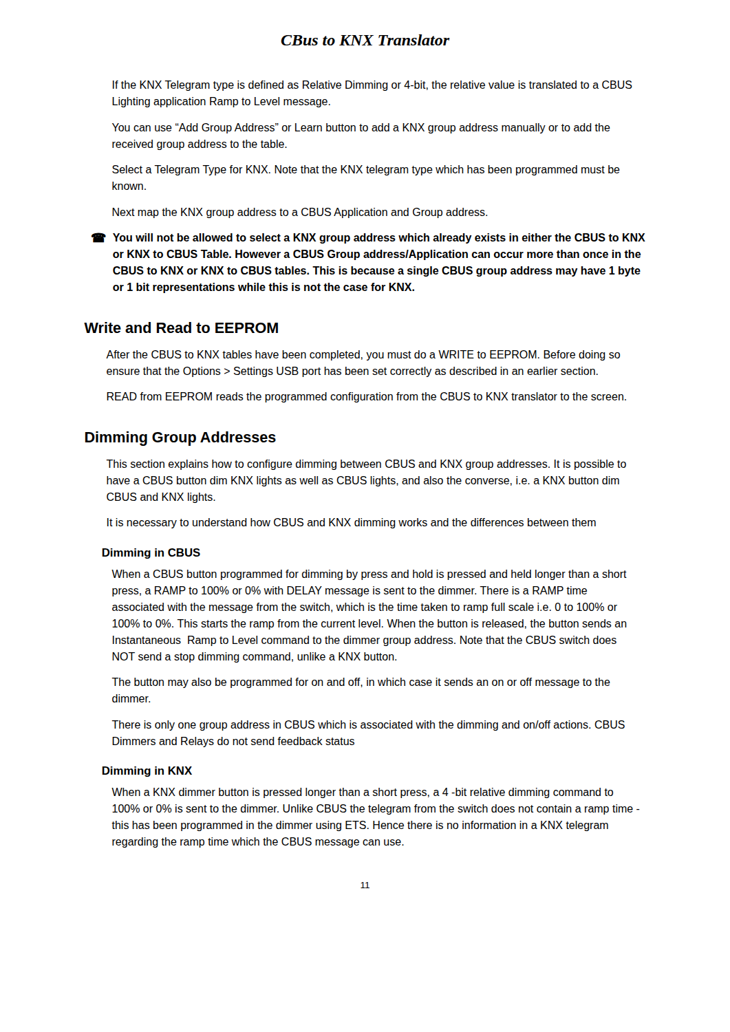CBus to KNX Translator
If the KNX Telegram type is defined as Relative Dimming or 4-bit, the relative value is translated to a CBUS Lighting application Ramp to Level message.
You can use “Add Group Address” or Learn button to add a KNX group address manually or to add the received group address to the table.
Select a Telegram Type for KNX. Note that the KNX telegram type which has been programmed must be known.
Next map the KNX group address to a CBUS Application and Group address.
☎ You will not be allowed to select a KNX group address which already exists in either the CBUS to KNX or KNX to CBUS Table. However a CBUS Group address/Application can occur more than once in the CBUS to KNX or KNX to CBUS tables. This is because a single CBUS group address may have 1 byte or 1 bit representations while this is not the case for KNX.
Write and Read to EEPROM
After the CBUS to KNX tables have been completed, you must do a WRITE to EEPROM. Before doing so ensure that the Options > Settings USB port has been set correctly as described in an earlier section.
READ from EEPROM reads the programmed configuration from the CBUS to KNX translator to the screen.
Dimming Group Addresses
This section explains how to configure dimming between CBUS and KNX group addresses. It is possible to have a CBUS button dim KNX lights as well as CBUS lights, and also the converse, i.e. a KNX button dim CBUS and KNX lights.
It is necessary to understand how CBUS and KNX dimming works and the differences between them
Dimming in CBUS
When a CBUS button programmed for dimming by press and hold is pressed and held longer than a short press, a RAMP to 100% or 0% with DELAY message is sent to the dimmer. There is a RAMP time associated with the message from the switch, which is the time taken to ramp full scale i.e. 0 to 100% or 100% to 0%. This starts the ramp from the current level. When the button is released, the button sends an Instantaneous Ramp to Level command to the dimmer group address. Note that the CBUS switch does NOT send a stop dimming command, unlike a KNX button.
The button may also be programmed for on and off, in which case it sends an on or off message to the dimmer.
There is only one group address in CBUS which is associated with the dimming and on/off actions. CBUS Dimmers and Relays do not send feedback status
Dimming in KNX
When a KNX dimmer button is pressed longer than a short press, a 4 -bit relative dimming command to 100% or 0% is sent to the dimmer. Unlike CBUS the telegram from the switch does not contain a ramp time - this has been programmed in the dimmer using ETS. Hence there is no information in a KNX telegram regarding the ramp time which the CBUS message can use.
11